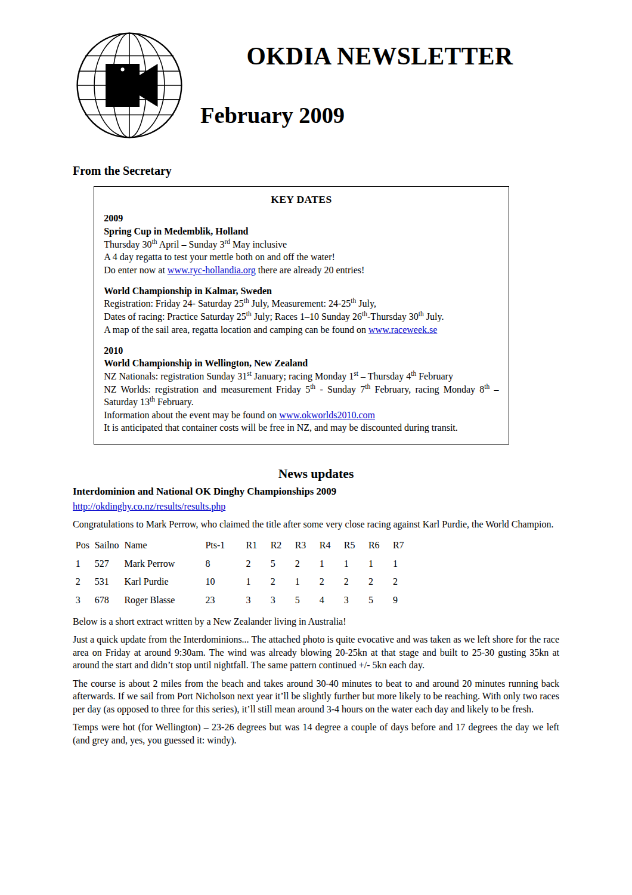OKDIA NEWSLETTER
February 2009
From the Secretary
KEY DATES
2009
Spring Cup in Medemblik, Holland
Thursday 30th April – Sunday 3rd May inclusive
A 4 day regatta to test your mettle both on and off the water!
Do enter now at www.ryc-hollandia.org there are already 20 entries!
World Championship in Kalmar, Sweden
Registration: Friday 24- Saturday 25th July, Measurement: 24-25th July,
Dates of racing: Practice Saturday 25th July; Races 1–10 Sunday 26th-Thursday 30th July.
A map of the sail area, regatta location and camping can be found on www.raceweek.se
2010
World Championship in Wellington, New Zealand
NZ Nationals: registration Sunday 31st January; racing Monday 1st – Thursday 4th February
NZ Worlds: registration and measurement Friday 5th - Sunday 7th February, racing Monday 8th – Saturday 13th February.
Information about the event may be found on www.okworlds2010.com
It is anticipated that container costs will be free in NZ, and may be discounted during transit.
News updates
Interdominion and National OK Dinghy Championships 2009
http://okdinghy.co.nz/results/results.php
Congratulations to Mark Perrow, who claimed the title after some very close racing against Karl Purdie, the World Champion.
| Pos | Sailno | Name | Pts-1 | R1 | R2 | R3 | R4 | R5 | R6 | R7 |
| --- | --- | --- | --- | --- | --- | --- | --- | --- | --- | --- |
| 1 | 527 | Mark Perrow | 8 | 2 | 5 | 2 | 1 | 1 | 1 | 1 |
| 2 | 531 | Karl Purdie | 10 | 1 | 2 | 1 | 2 | 2 | 2 | 2 |
| 3 | 678 | Roger Blasse | 23 | 3 | 3 | 5 | 4 | 3 | 5 | 9 |
Below is a short extract written by a New Zealander living in Australia!
Just a quick update from the Interdominions... The attached photo is quite evocative and was taken as we left shore for the race area on Friday at around 9:30am. The wind was already blowing 20-25kn at that stage and built to 25-30 gusting 35kn at around the start and didn’t stop until nightfall. The same pattern continued +/- 5kn each day.
The course is about 2 miles from the beach and takes around 30-40 minutes to beat to and around 20 minutes running back afterwards. If we sail from Port Nicholson next year it’ll be slightly further but more likely to be reaching. With only two races per day (as opposed to three for this series), it’ll still mean around 3-4 hours on the water each day and likely to be fresh.
Temps were hot (for Wellington) – 23-26 degrees but was 14 degree a couple of days before and 17 degrees the day we left (and grey and, yes, you guessed it: windy).